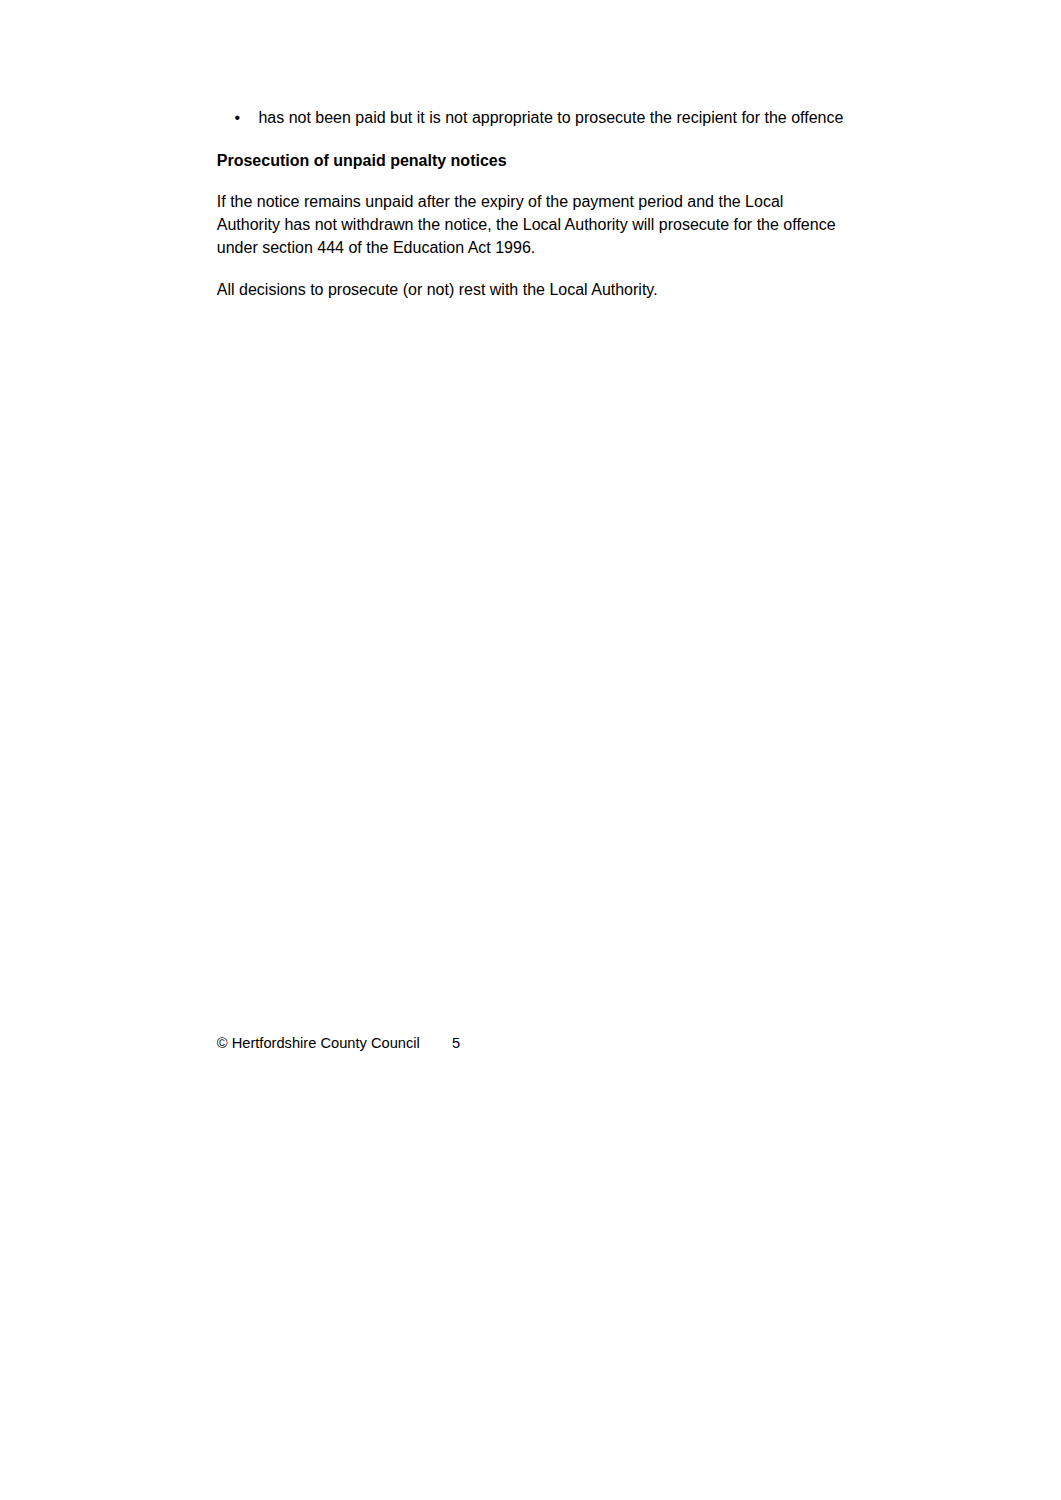has not been paid but it is not appropriate to prosecute the recipient for the offence
Prosecution of unpaid penalty notices
If the notice remains unpaid after the expiry of the payment period and the Local Authority has not withdrawn the notice, the Local Authority will prosecute for the offence under section 444 of the Education Act 1996.
All decisions to prosecute (or not) rest with the Local Authority.
© Hertfordshire County Council 5